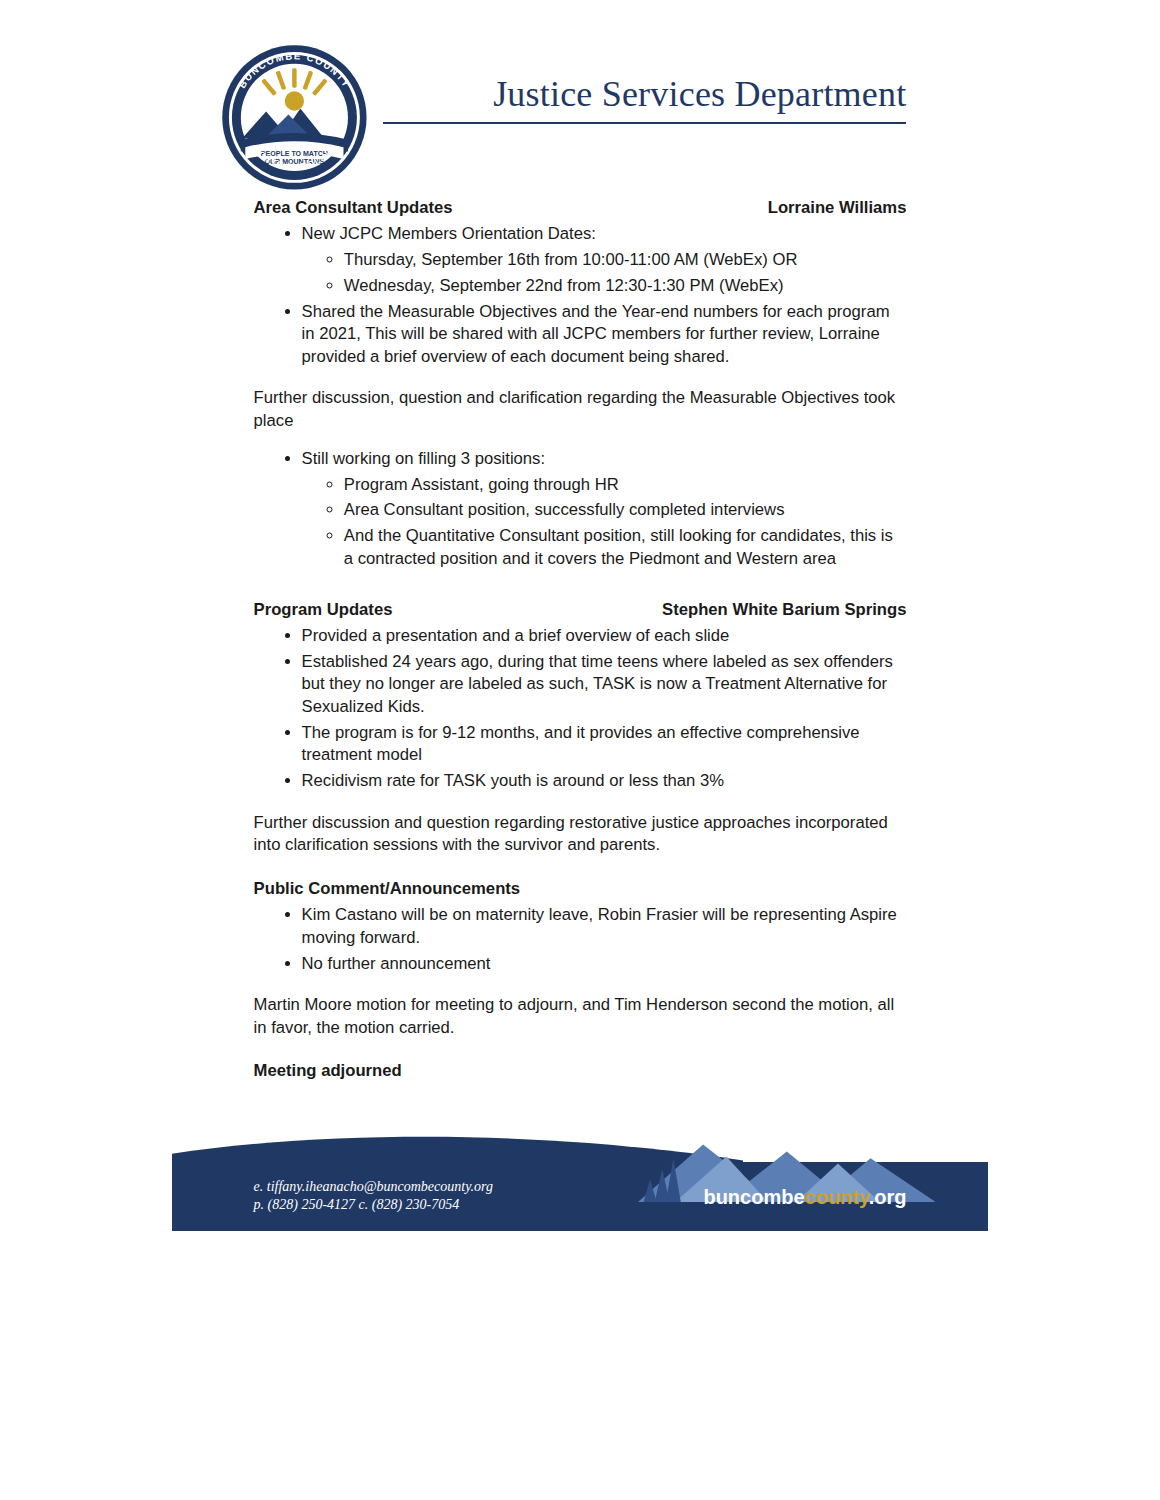PEOPLE TO MATCH OUR MOUNTAINS BUNCOMBE COUNTY NORTH CAROLINA
Justice Services Department
Area Consultant Updates Lorraine Williams
New JCPC Members Orientation Dates:
Thursday, September 16th from 10:00-11:00 AM (WebEx) OR
Wednesday, September 22nd from 12:30-1:30 PM (WebEx)
Shared the Measurable Objectives and the Year-end numbers for each program in 2021, This will be shared with all JCPC members for further review, Lorraine provided a brief overview of each document being shared.
Further discussion, question and clarification regarding the Measurable Objectives took place
Still working on filling 3 positions:
Program Assistant, going through HR
Area Consultant position, successfully completed interviews
And the Quantitative Consultant position, still looking for candidates, this is a contracted position and it covers the Piedmont and Western area
Program Updates Stephen White Barium Springs
Provided a presentation and a brief overview of each slide
Established 24 years ago, during that time teens where labeled as sex offenders but they no longer are labeled as such, TASK is now a Treatment Alternative for Sexualized Kids.
The program is for 9-12 months, and it provides an effective comprehensive treatment model
Recidivism rate for TASK youth is around or less than 3%
Further discussion and question regarding restorative justice approaches incorporated into clarification sessions with the survivor and parents.
Public Comment/Announcements
Kim Castano will be on maternity leave, Robin Frasier will be representing Aspire moving forward.
No further announcement
Martin Moore motion for meeting to adjourn, and Tim Henderson second the motion, all in favor, the motion carried.
Meeting adjourned
e. tiffany.iheanacho@buncombecounty.org
p. (828) 250-4127 c. (828) 230-7054
buncombecounty.org